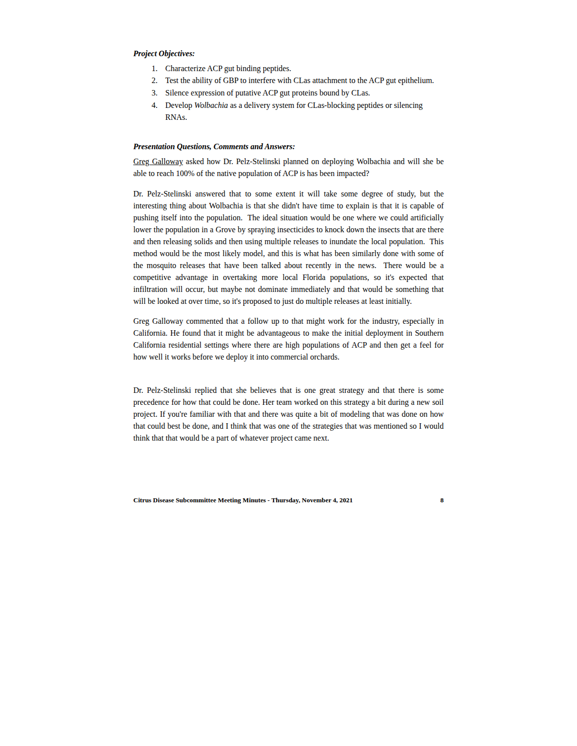Project Objectives:
Characterize ACP gut binding peptides.
Test the ability of GBP to interfere with CLas attachment to the ACP gut epithelium.
Silence expression of putative ACP gut proteins bound by CLas.
Develop Wolbachia as a delivery system for CLas-blocking peptides or silencing RNAs.
Presentation Questions, Comments and Answers:
Greg Galloway asked how Dr. Pelz-Stelinski planned on deploying Wolbachia and will she be able to reach 100% of the native population of ACP is has been impacted?
Dr. Pelz-Stelinski answered that to some extent it will take some degree of study, but the interesting thing about Wolbachia is that she didn't have time to explain is that it is capable of pushing itself into the population. The ideal situation would be one where we could artificially lower the population in a Grove by spraying insecticides to knock down the insects that are there and then releasing solids and then using multiple releases to inundate the local population. This method would be the most likely model, and this is what has been similarly done with some of the mosquito releases that have been talked about recently in the news. There would be a competitive advantage in overtaking more local Florida populations, so it's expected that infiltration will occur, but maybe not dominate immediately and that would be something that will be looked at over time, so it's proposed to just do multiple releases at least initially.
Greg Galloway commented that a follow up to that might work for the industry, especially in California. He found that it might be advantageous to make the initial deployment in Southern California residential settings where there are high populations of ACP and then get a feel for how well it works before we deploy it into commercial orchards.
Dr. Pelz-Stelinski replied that she believes that is one great strategy and that there is some precedence for how that could be done. Her team worked on this strategy a bit during a new soil project. If you're familiar with that and there was quite a bit of modeling that was done on how that could best be done, and I think that was one of the strategies that was mentioned so I would think that that would be a part of whatever project came next.
Citrus Disease Subcommittee Meeting Minutes - Thursday, November 4, 2021 8